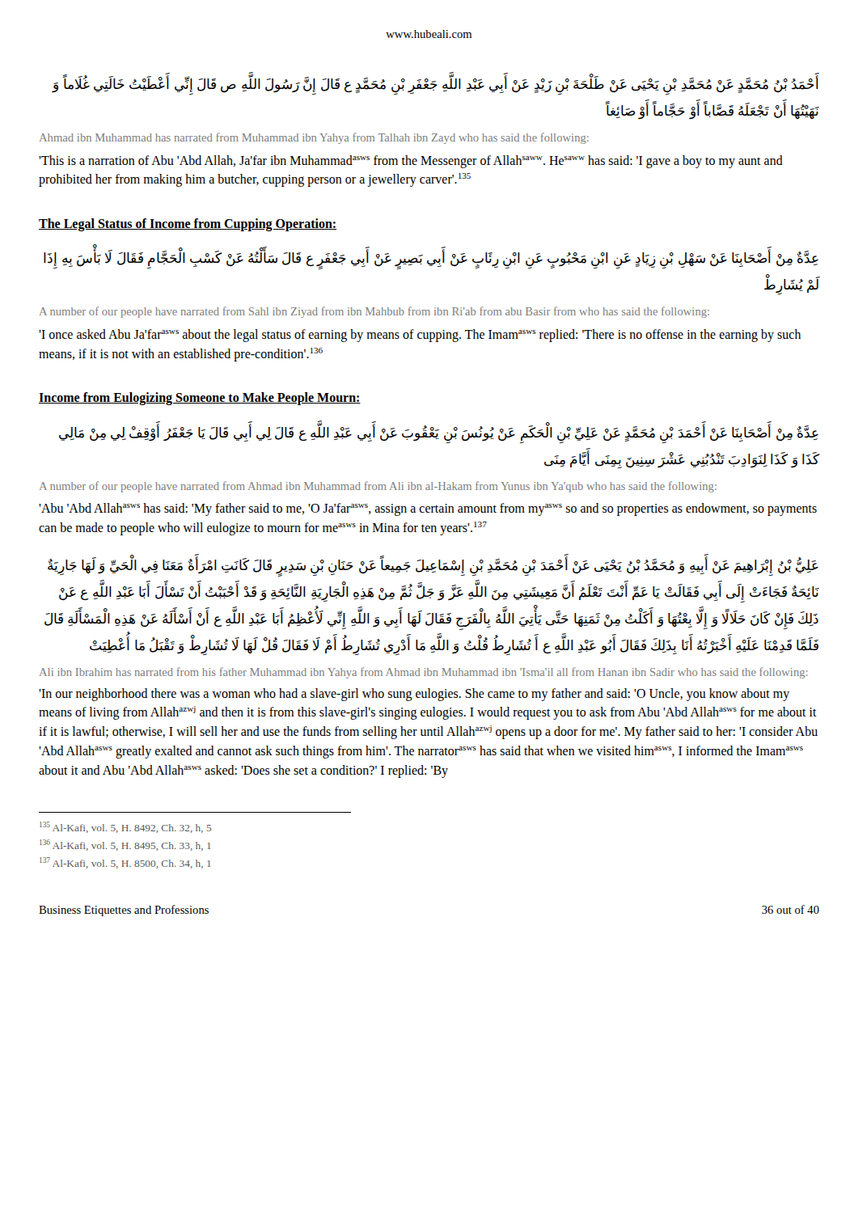www.hubeali.com
أَحْمَدُ بْنُ مُحَمَّدٍ عَنْ مُحَمَّدِ بْنِ يَحْيَى عَنْ طَلْحَةَ بْنِ زَيْدٍ عَنْ أَبِي عَبْدِ اللَّهِ جَعْفَرِ بْنِ مُحَمَّدٍ ع قَالَ إِنَّ رَسُولَ اللَّهِ ص قَالَ إِنِّي أَعْطَيْتُ خَالَتِي غُلَاماً وَ نَهَيْتُهَا أَنْ تَجْعَلَهُ قَصَّاباً أَوْ حَجَّاماً أَوْ صَائِغاً
Ahmad ibn Muhammad has narrated from Muhammad ibn Yahya from Talhah ibn Zayd who has said the following:
'This is a narration of Abu 'Abd Allah, Ja'far ibn Muhammadasws from the Messenger of Allahsaww. Hesaww has said: 'I gave a boy to my aunt and prohibited her from making him a butcher, cupping person or a jewellery carver'.135
The Legal Status of Income from Cupping Operation:
عِدَّةٌ مِنْ أَصْحَابِنَا عَنْ سَهْلِ بْنِ زِيَادٍ عَنِ ابْنِ مَحْبُوبٍ عَنِ ابْنِ رِئَابٍ عَنْ أَبِي بَصِيرٍ عَنْ أَبِي جَعْفَرٍ ع قَالَ سَأَلْتُهُ عَنْ كَسْبِ الْحَجَّامِ فَقَالَ لَا بَأْسَ بِهِ إِذَا لَمْ يُشَارِطْ
A number of our people have narrated from Sahl ibn Ziyad from ibn Mahbub from ibn Ri'ab from abu Basir from who has said the following:
'I once asked Abu Ja'farasws about the legal status of earning by means of cupping. The Imamasws replied: 'There is no offense in the earning by such means, if it is not with an established pre-condition'.136
Income from Eulogizing Someone to Make People Mourn:
عِدَّةٌ مِنْ أَصْحَابِنَا عَنْ أَحْمَدَ بْنِ مُحَمَّدٍ عَنْ عَلِيِّ بْنِ الْحَكَمِ عَنْ يُونُسَ بْنِ يَعْقُوبَ عَنْ أَبِي عَبْدِ اللَّهِ ع قَالَ لِي أَبِي قَالَ يَا جَعْفَرُ أَوْقِفْ لِي مِنْ مَالِي كَذَا وَ كَذَا لِنَوَادِبَ تَنْدُبُنِي عَشْرَ سِنِينَ بِمِنَى أَيَّامَ مِنَى
A number of our people have narrated from Ahmad ibn Muhammad from Ali ibn al-Hakam from Yunus ibn Ya'qub who has said the following:
'Abu 'Abd Allahasws has said: 'My father said to me, 'O Ja'farasws, assign a certain amount from myasws so and so properties as endowment, so payments can be made to people who will eulogize to mourn for measws in Mina for ten years'.137
عَلِيُّ بْنُ إِبْرَاهِيمَ عَنْ أَبِيهِ وَ مُحَمَّدُ بْنُ يَحْيَى عَنْ أَحْمَدَ بْنِ مُحَمَّدِ بْنِ إِسْمَاعِيلَ جَمِيعاً عَنْ حَنَانِ بْنِ سَدِيرٍ قَالَ كَانَتِ امْرَأَةٌ مَعَنَا فِي الْحَيِّ وَ لَهَا جَارِيَةٌ نَائِحَةٌ فَجَاءَتْ إِلَى أَبِي فَقَالَتْ يَا عَمِّ أَنْتَ تَعْلَمُ أَنَّ مَعِيشَتِي مِنَ اللَّهِ عَزَّ وَ جَلَّ ثُمَّ مِنْ هَذِهِ الْجَارِيَةِ النَّائِحَةِ وَ قَدْ أَحْبَبْتُ أَنْ تَسْأَلَ أَبَا عَبْدِ اللَّهِ ع عَنْ ذَلِكَ فَإِنْ كَانَ حَلَالًا وَ إِلَّا بِعْتُهَا وَ أَكَلْتُ مِنْ ثَمَنِهَا حَتَّى يَأْتِيَ اللَّهُ بِالْفَرَجِ فَقَالَ لَهَا أَبِي وَ اللَّهِ إِنِّي لَأُعْظِمُ أَبَا عَبْدِ اللَّهِ ع أَنْ أَسْأَلَهُ عَنْ هَذِهِ الْمَسْأَلَةِ قَالَ فَلَمَّا قَدِمْنَا عَلَيْهِ أَخْبَرْتُهُ أَنَا بِذَلِكَ فَقَالَ أَبُو عَبْدِ اللَّهِ ع أَ تُشَارِطُ قُلْتُ وَ اللَّهِ مَا أَدْرِي تُشَارِطُ أَمْ لَا فَقَالَ قُلْ لَهَا لَا تُشَارِطْ وَ تَقْبَلُ مَا أُعْطِيَتْ
Ali ibn Ibrahim has narrated from his father Muhammad ibn Yahya from Ahmad ibn Muhammad ibn 'Isma'il all from Hanan ibn Sadir who has said the following:
'In our neighborhood there was a woman who had a slave-girl who sung eulogies. She came to my father and said: 'O Uncle, you know about my means of living from Allahazwj and then it is from this slave-girl's singing eulogies. I would request you to ask from Abu 'Abd Allahasws for me about it if it is lawful; otherwise, I will sell her and use the funds from selling her until Allahazwj opens up a door for me'. My father said to her: 'I consider Abu 'Abd Allahasws greatly exalted and cannot ask such things from him'. The narratorasws has said that when we visited himasws, I informed the Imamasws about it and Abu 'Abd Allahasws asked: 'Does she set a condition?' I replied: 'By
135 Al-Kafi, vol. 5, H. 8492, Ch. 32, h, 5
136 Al-Kafi, vol. 5, H. 8495, Ch. 33, h, 1
137 Al-Kafi, vol. 5, H. 8500, Ch. 34, h, 1
Business Etiquettes and Professions 36 out of 40